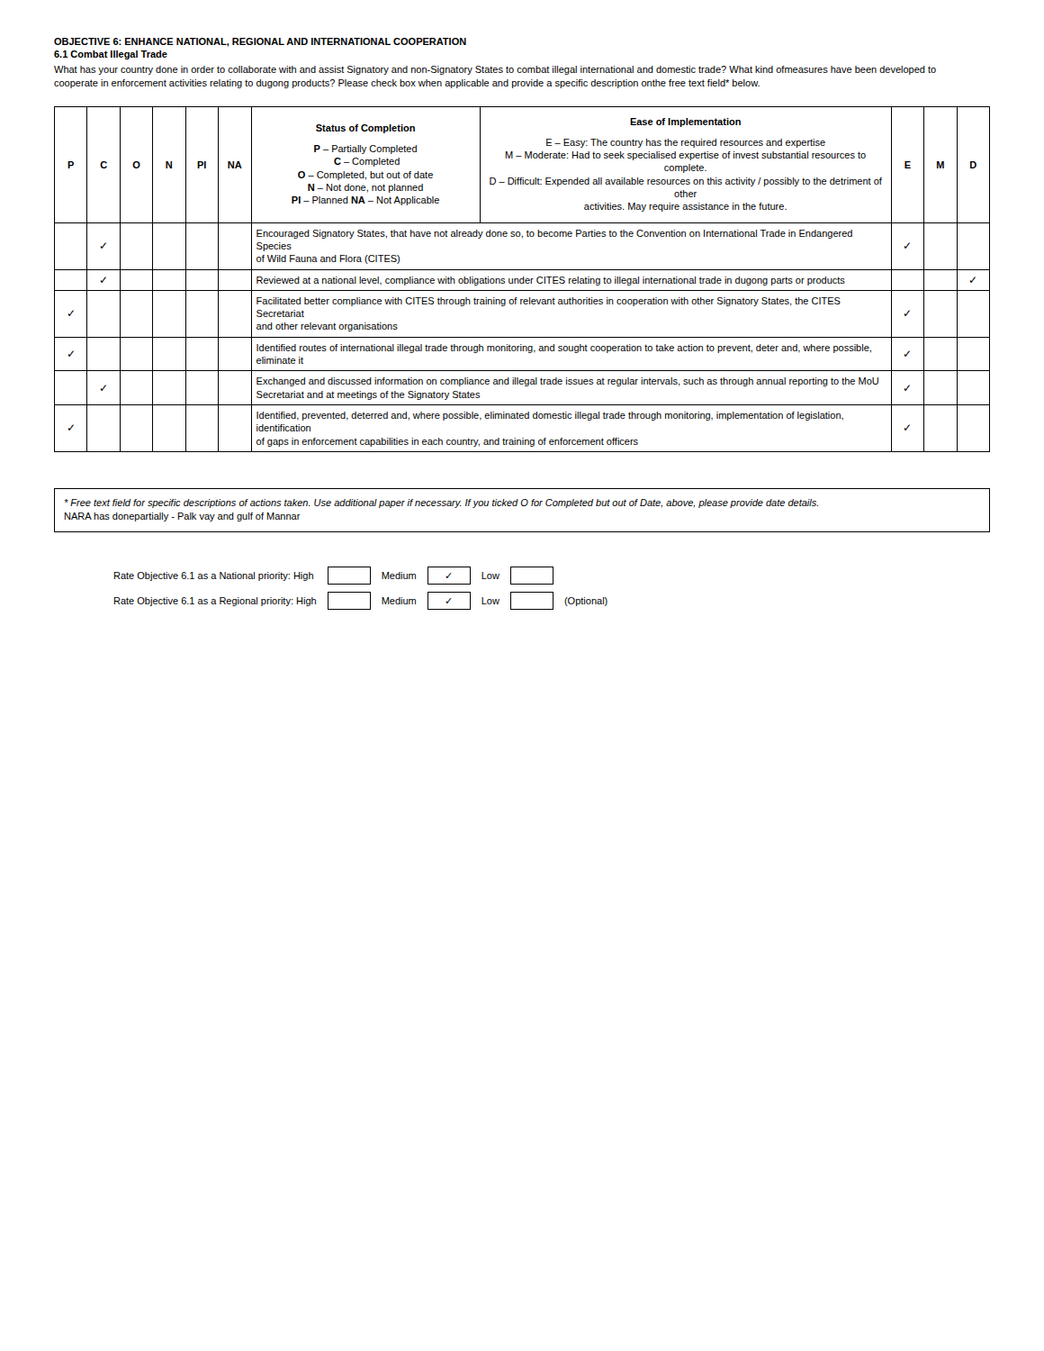Objective 6: Enhance National, Regional and International Cooperation
6.1 Combat Illegal Trade
What has your country done in order to collaborate with and assist Signatory and non-Signatory States to combat illegal international and domestic trade? What kind ofmeasures have been developed to cooperate in enforcement activities relating to dugong products? Please check box when applicable and provide a specific description onthe free text field* below.
| P | C | O | N | PI | NA | Status of Completion P – Partially Completed C – Completed O – Completed, but out of date N – Not done, not planned PI – Planned NA – Not Applicable | Ease of Implementation E – Easy: The country has the required resources and expertise M – Moderate: Had to seek specialised expertise of invest substantial resources to complete. D – Difficult: Expended all available resources on this activity / possibly to the detriment of other activities. May require assistance in the future. | E | M | D |
| --- | --- | --- | --- | --- | --- | --- | --- | --- | --- | --- |
| | ✓ | | | | | Encouraged Signatory States, that have not already done so, to become Parties to the Convention on International Trade in Endangered Species of Wild Fauna and Flora (CITES) | ✓ | | |
| | ✓ | | | | | Reviewed at a national level, compliance with obligations under CITES relating to illegal international trade in dugong parts or products | | | ✓ |
| ✓ | | | | | | Facilitated better compliance with CITES through training of relevant authorities in cooperation with other Signatory States, the CITES Secretariat and other relevant organisations | ✓ | | |
| ✓ | | | | | | Identified routes of international illegal trade through monitoring, and sought cooperation to take action to prevent, deter and, where possible, eliminate it | ✓ | | |
| | ✓ | | | | | Exchanged and discussed information on compliance and illegal trade issues at regular intervals, such as through annual reporting to the MoU Secretariat and at meetings of the Signatory States | ✓ | | |
| ✓ | | | | | | Identified, prevented, deterred and, where possible, eliminated domestic illegal trade through monitoring, implementation of legislation, identification of gaps in enforcement capabilities in each country, and training of enforcement officers | ✓ | | |
* Free text field for specific descriptions of actions taken. Use additional paper if necessary. If you ticked O for Completed but out of Date, above, please provide date details.
NARA has donepartially - Palk vay and gulf of Mannar
| Rate Objective 6.1 as a National priority: High | | Medium | ✓ | Low | | |
| Rate Objective 6.1 as a Regional priority: High | | Medium | ✓ | Low | | (Optional) |